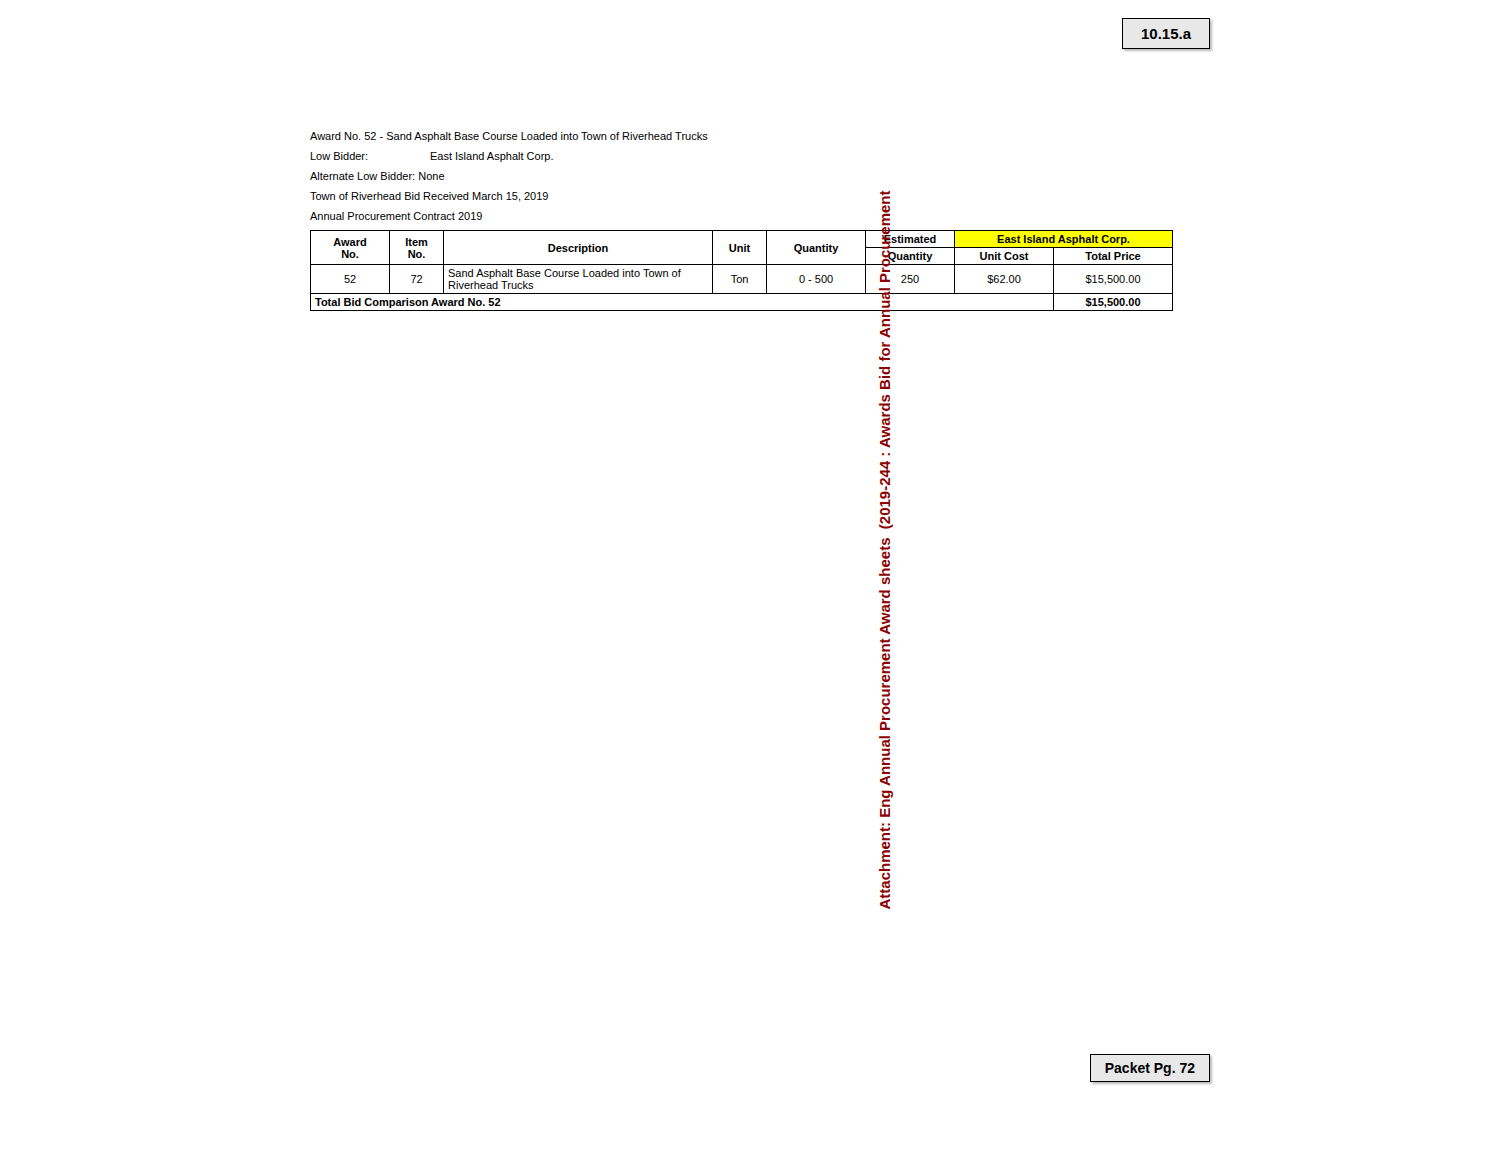10.15.a
Attachment: Eng Annual Procurement Award sheets (2019-244 : Awards Bid for Annual Procurement
Packet Pg. 72
Award No. 52 - Sand Asphalt Base Course Loaded into Town of Riverhead Trucks
Low Bidder: East Island Asphalt Corp.
Alternate Low Bidder: None
Town of Riverhead Bid Received March 15, 2019
Annual Procurement Contract 2019
| Award No. | Item No. | Description | Unit | Quantity | Estimated | East Island Asphalt Corp. |
| --- | --- | --- | --- | --- | --- | --- |
| Quantity | Unit Cost | Total Price |
| 52 | 72 | Sand Asphalt Base Course Loaded into Town of Riverhead Trucks | Ton | 0 - 500 | 250 | $62.00 | $15,500.00 |
| Total Bid Comparison Award No. 52 | $15,500.00 |